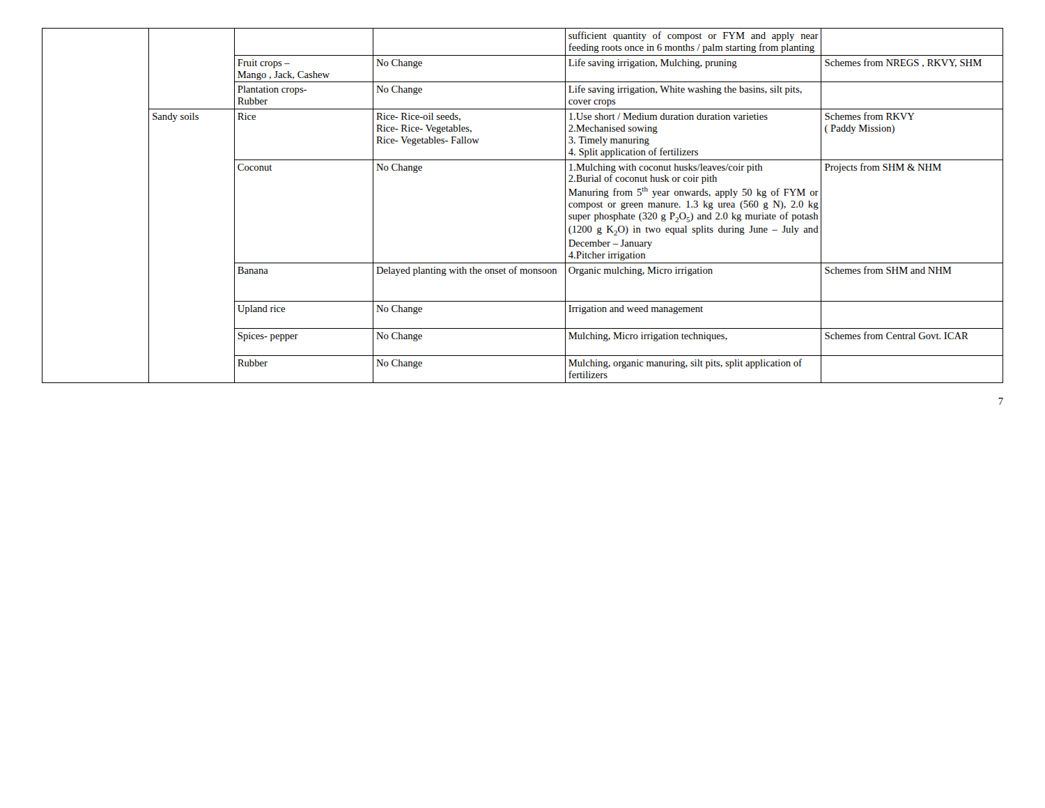| | | | | sufficient quantity of compost or FYM and apply near feeding roots once in 6 months / palm starting from planting | |
| Fruit crops – Mango , Jack, Cashew | No Change | Life saving irrigation, Mulching, pruning | Schemes from NREGS , RKVY, SHM |
| Plantation crops- Rubber | No Change | Life saving irrigation, White washing the basins, silt pits, cover crops | |
| Sandy soils | Rice | Rice- Rice-oil seeds, Rice- Rice- Vegetables, Rice- Vegetables- Fallow | 1.Use short / Medium duration duration varieties 2.Mechanised sowing 3. Timely manuring 4. Split application of fertilizers | Schemes from RKVY ( Paddy Mission) |
| Coconut | No Change | 1.Mulching with coconut husks/leaves/coir pith 2.Burial of coconut husk or coir pith Manuring from 5 th year onwards, apply 50 kg of FYM or compost or green manure. 1.3 kg urea (560 g N), 2.0 kg super phosphate (320 g P 2 O 5 ) and 2.0 kg muriate of potash (1200 g K 2 O) in two equal splits during June – July and December – January 4.Pitcher irrigation | Projects from SHM & NHM |
| Banana | Delayed planting with the onset of monsoon | Organic mulching, Micro irrigation | Schemes from SHM and NHM |
| Upland rice | No Change | Irrigation and weed management | |
| Spices- pepper | No Change | Mulching, Micro irrigation techniques, | Schemes from Central Govt. ICAR |
| Rubber | No Change | Mulching, organic manuring, silt pits, split application of fertilizers | |
7